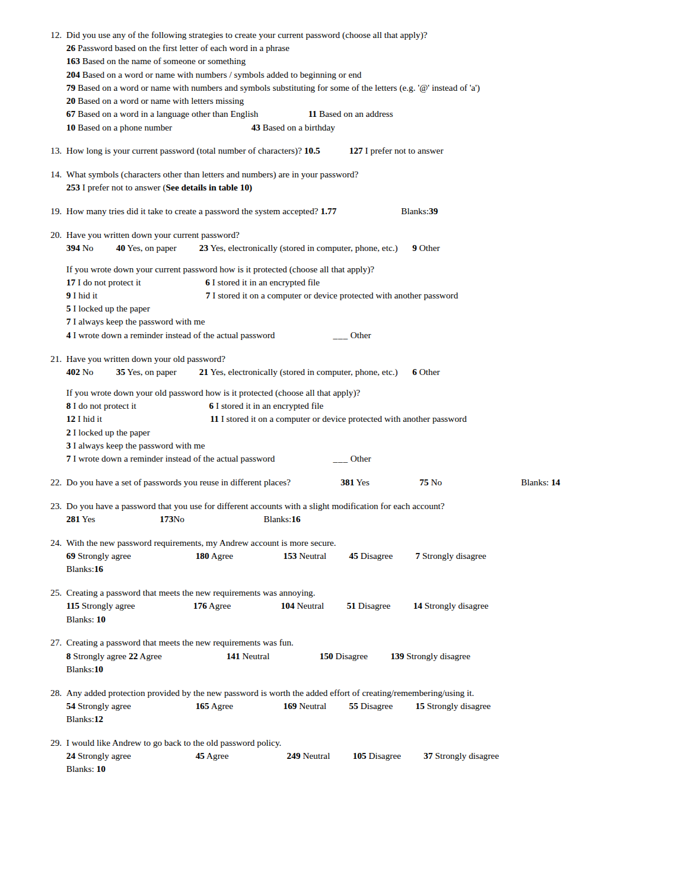12. Did you use any of the following strategies to create your current password (choose all that apply)?
26 Password based on the first letter of each word in a phrase
163 Based on the name of someone or something
204 Based on a word or name with numbers / symbols added to beginning or end
79 Based on a word or name with numbers and symbols substituting for some of the letters (e.g. '@' instead of 'a')
20 Based on a word or name with letters missing
67 Based on a word in a language other than English 11 Based on an address
10 Based on a phone number 43 Based on a birthday
13. How long is your current password (total number of characters)? 10.5 127 I prefer not to answer
14. What symbols (characters other than letters and numbers) are in your password?
253 I prefer not to answer (See details in table 10)
19. How many tries did it take to create a password the system accepted? 1.77 Blanks:39
20. Have you written down your current password?
394 No 40 Yes, on paper 23 Yes, electronically (stored in computer, phone, etc.) 9 Other
If you wrote down your current password how is it protected (choose all that apply)?
17 I do not protect it 6 I stored it in an encrypted file
9 I hid it 7 I stored it on a computer or device protected with another password
5 I locked up the paper
7 I always keep the password with me
4 I wrote down a reminder instead of the actual password ___ Other
21. Have you written down your old password?
402 No 35 Yes, on paper 21 Yes, electronically (stored in computer, phone, etc.) 6 Other
If you wrote down your old password how is it protected (choose all that apply)?
8 I do not protect it 6 I stored it in an encrypted file
12 I hid it 11 I stored it on a computer or device protected with another password
2 I locked up the paper
3 I always keep the password with me
7 I wrote down a reminder instead of the actual password ___ Other
22. Do you have a set of passwords you reuse in different places? 381 Yes 75 No Blanks: 14
23. Do you have a password that you use for different accounts with a slight modification for each account?
281 Yes 173 No Blanks:16
24. With the new password requirements, my Andrew account is more secure.
69 Strongly agree 180 Agree 153 Neutral 45 Disagree 7 Strongly disagree
Blanks:16
25. Creating a password that meets the new requirements was annoying.
115 Strongly agree 176 Agree 104 Neutral 51 Disagree 14 Strongly disagree
Blanks: 10
27. Creating a password that meets the new requirements was fun.
8 Strongly agree 22 Agree 141 Neutral 150 Disagree 139 Strongly disagree
Blanks:10
28. Any added protection provided by the new password is worth the added effort of creating/remembering/using it.
54 Strongly agree 165 Agree 169 Neutral 55 Disagree 15 Strongly disagree
Blanks:12
29. I would like Andrew to go back to the old password policy.
24 Strongly agree 45 Agree 249 Neutral 105 Disagree 37 Strongly disagree
Blanks: 10